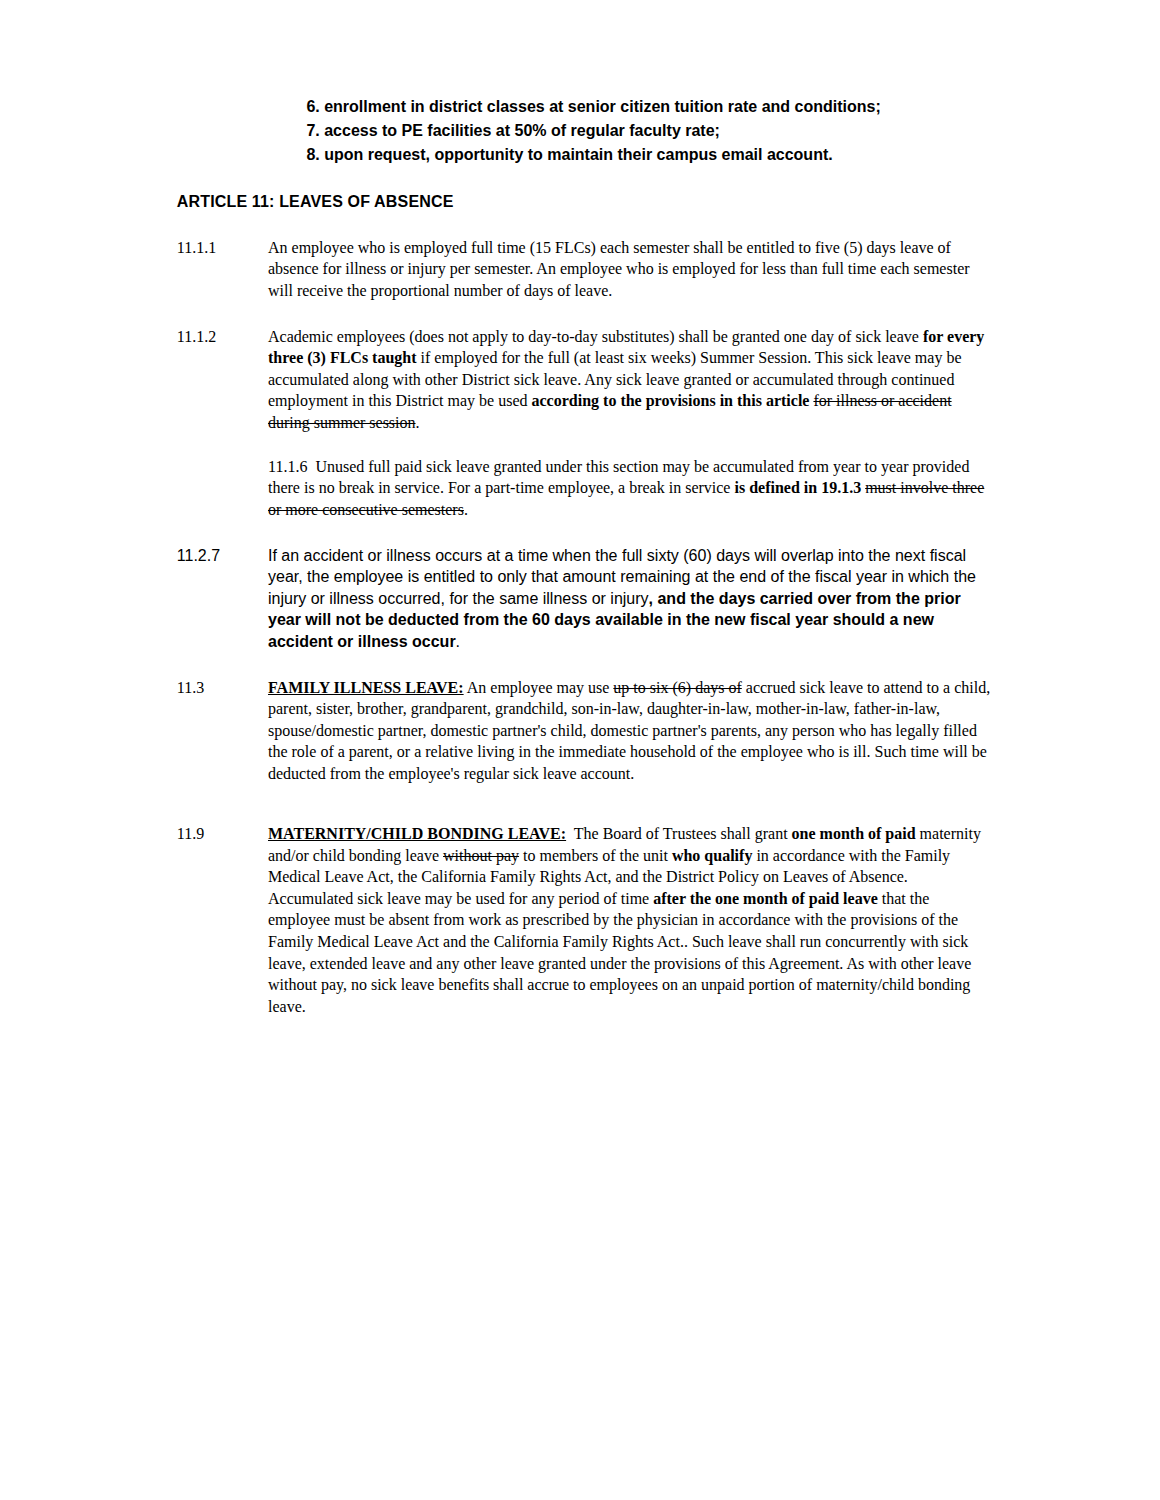6. enrollment in district classes at senior citizen tuition rate and conditions;
7. access to PE facilities at 50% of regular faculty rate;
8. upon request, opportunity to maintain their campus email account.
ARTICLE 11: LEAVES OF ABSENCE
11.1.1
An employee who is employed full time (15 FLCs) each semester shall be entitled to five (5) days leave of absence for illness or injury per semester. An employee who is employed for less than full time each semester will receive the proportional number of days of leave.
11.1.2
Academic employees (does not apply to day-to-day substitutes) shall be granted one day of sick leave for every three (3) FLCs taught if employed for the full (at least six weeks) Summer Session. This sick leave may be accumulated along with other District sick leave. Any sick leave granted or accumulated through continued employment in this District may be used according to the provisions in this article for illness or accident during summer session.
11.1.6 Unused full paid sick leave granted under this section may be accumulated from year to year provided there is no break in service. For a part-time employee, a break in service is defined in 19.1.3 must involve three or more consecutive semesters.
11.2.7
If an accident or illness occurs at a time when the full sixty (60) days will overlap into the next fiscal year, the employee is entitled to only that amount remaining at the end of the fiscal year in which the injury or illness occurred, for the same illness or injury, and the days carried over from the prior year will not be deducted from the 60 days available in the new fiscal year should a new accident or illness occur.
11.3
FAMILY ILLNESS LEAVE: An employee may use up to six (6) days of accrued sick leave to attend to a child, parent, sister, brother, grandparent, grandchild, son-in-law, daughter-in-law, mother-in-law, father-in-law, spouse/domestic partner, domestic partner's child, domestic partner's parents, any person who has legally filled the role of a parent, or a relative living in the immediate household of the employee who is ill. Such time will be deducted from the employee's regular sick leave account.
11.9
MATERNITY/CHILD BONDING LEAVE: The Board of Trustees shall grant one month of paid maternity and/or child bonding leave without pay to members of the unit who qualify in accordance with the Family Medical Leave Act, the California Family Rights Act, and the District Policy on Leaves of Absence. Accumulated sick leave may be used for any period of time after the one month of paid leave that the employee must be absent from work as prescribed by the physician in accordance with the provisions of the Family Medical Leave Act and the California Family Rights Act.. Such leave shall run concurrently with sick leave, extended leave and any other leave granted under the provisions of this Agreement. As with other leave without pay, no sick leave benefits shall accrue to employees on an unpaid portion of maternity/child bonding leave.